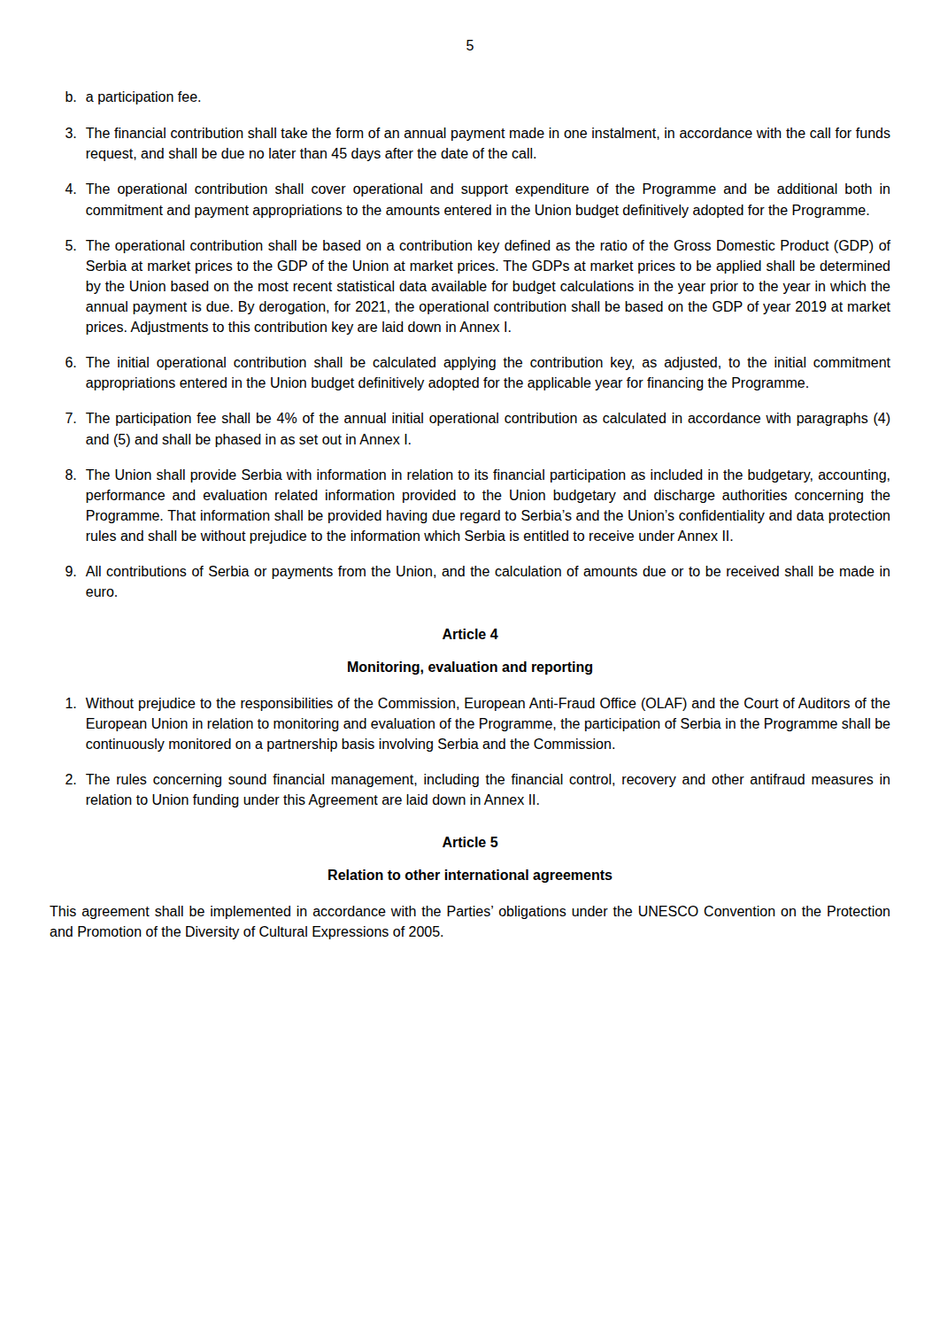5
a participation fee.
The financial contribution shall take the form of an annual payment made in one instalment, in accordance with the call for funds request, and shall be due no later than 45 days after the date of the call.
The operational contribution shall cover operational and support expenditure of the Programme and be additional both in commitment and payment appropriations to the amounts entered in the Union budget definitively adopted for the Programme.
The operational contribution shall be based on a contribution key defined as the ratio of the Gross Domestic Product (GDP) of Serbia at market prices to the GDP of the Union at market prices. The GDPs at market prices to be applied shall be determined by the Union based on the most recent statistical data available for budget calculations in the year prior to the year in which the annual payment is due. By derogation, for 2021, the operational contribution shall be based on the GDP of year 2019 at market prices. Adjustments to this contribution key are laid down in Annex I.
The initial operational contribution shall be calculated applying the contribution key, as adjusted, to the initial commitment appropriations entered in the Union budget definitively adopted for the applicable year for financing the Programme.
The participation fee shall be 4% of the annual initial operational contribution as calculated in accordance with paragraphs (4) and (5) and shall be phased in as set out in Annex I.
The Union shall provide Serbia with information in relation to its financial participation as included in the budgetary, accounting, performance and evaluation related information provided to the Union budgetary and discharge authorities concerning the Programme. That information shall be provided having due regard to Serbia’s and the Union’s confidentiality and data protection rules and shall be without prejudice to the information which Serbia is entitled to receive under Annex II.
All contributions of Serbia or payments from the Union, and the calculation of amounts due or to be received shall be made in euro.
Article 4
Monitoring, evaluation and reporting
Without prejudice to the responsibilities of the Commission, European Anti-Fraud Office (OLAF) and the Court of Auditors of the European Union in relation to monitoring and evaluation of the Programme, the participation of Serbia in the Programme shall be continuously monitored on a partnership basis involving Serbia and the Commission.
The rules concerning sound financial management, including the financial control, recovery and other antifraud measures in relation to Union funding under this Agreement are laid down in Annex II.
Article 5
Relation to other international agreements
This agreement shall be implemented in accordance with the Parties’ obligations under the UNESCO Convention on the Protection and Promotion of the Diversity of Cultural Expressions of 2005.